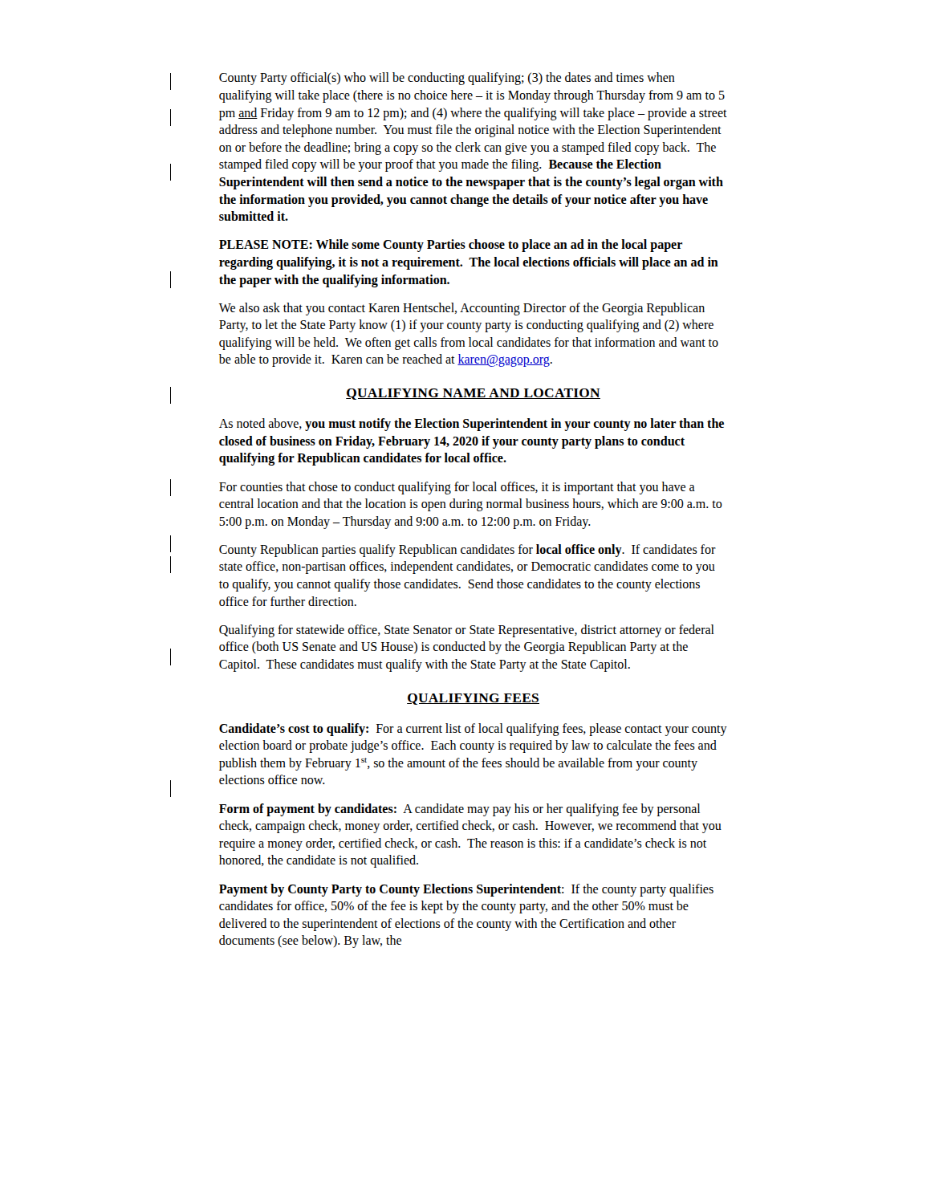County Party official(s) who will be conducting qualifying; (3) the dates and times when qualifying will take place (there is no choice here – it is Monday through Thursday from 9 am to 5 pm and Friday from 9 am to 12 pm); and (4) where the qualifying will take place – provide a street address and telephone number. You must file the original notice with the Election Superintendent on or before the deadline; bring a copy so the clerk can give you a stamped filed copy back. The stamped filed copy will be your proof that you made the filing. Because the Election Superintendent will then send a notice to the newspaper that is the county’s legal organ with the information you provided, you cannot change the details of your notice after you have submitted it.
PLEASE NOTE: While some County Parties choose to place an ad in the local paper regarding qualifying, it is not a requirement. The local elections officials will place an ad in the paper with the qualifying information.
We also ask that you contact Karen Hentschel, Accounting Director of the Georgia Republican Party, to let the State Party know (1) if your county party is conducting qualifying and (2) where qualifying will be held. We often get calls from local candidates for that information and want to be able to provide it. Karen can be reached at karen@gagop.org.
QUALIFYING NAME AND LOCATION
As noted above, you must notify the Election Superintendent in your county no later than the closed of business on Friday, February 14, 2020 if your county party plans to conduct qualifying for Republican candidates for local office.
For counties that chose to conduct qualifying for local offices, it is important that you have a central location and that the location is open during normal business hours, which are 9:00 a.m. to 5:00 p.m. on Monday – Thursday and 9:00 a.m. to 12:00 p.m. on Friday.
County Republican parties qualify Republican candidates for local office only. If candidates for state office, non-partisan offices, independent candidates, or Democratic candidates come to you to qualify, you cannot qualify those candidates. Send those candidates to the county elections office for further direction.
Qualifying for statewide office, State Senator or State Representative, district attorney or federal office (both US Senate and US House) is conducted by the Georgia Republican Party at the Capitol. These candidates must qualify with the State Party at the State Capitol.
QUALIFYING FEES
Candidate’s cost to qualify: For a current list of local qualifying fees, please contact your county election board or probate judge’s office. Each county is required by law to calculate the fees and publish them by February 1st, so the amount of the fees should be available from your county elections office now.
Form of payment by candidates: A candidate may pay his or her qualifying fee by personal check, campaign check, money order, certified check, or cash. However, we recommend that you require a money order, certified check, or cash. The reason is this: if a candidate’s check is not honored, the candidate is not qualified.
Payment by County Party to County Elections Superintendent: If the county party qualifies candidates for office, 50% of the fee is kept by the county party, and the other 50% must be delivered to the superintendent of elections of the county with the Certification and other documents (see below). By law, the